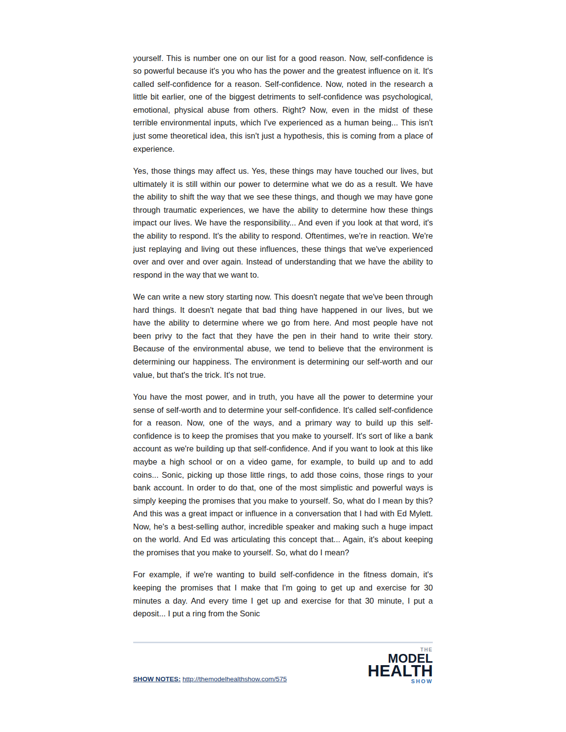yourself. This is number one on our list for a good reason. Now, self-confidence is so powerful because it's you who has the power and the greatest influence on it. It's called self-confidence for a reason. Self-confidence. Now, noted in the research a little bit earlier, one of the biggest detriments to self-confidence was psychological, emotional, physical abuse from others. Right? Now, even in the midst of these terrible environmental inputs, which I've experienced as a human being... This isn't just some theoretical idea, this isn't just a hypothesis, this is coming from a place of experience.
Yes, those things may affect us. Yes, these things may have touched our lives, but ultimately it is still within our power to determine what we do as a result. We have the ability to shift the way that we see these things, and though we may have gone through traumatic experiences, we have the ability to determine how these things impact our lives. We have the responsibility... And even if you look at that word, it's the ability to respond. It's the ability to respond. Oftentimes, we're in reaction. We're just replaying and living out these influences, these things that we've experienced over and over and over again. Instead of understanding that we have the ability to respond in the way that we want to.
We can write a new story starting now. This doesn't negate that we've been through hard things. It doesn't negate that bad thing have happened in our lives, but we have the ability to determine where we go from here. And most people have not been privy to the fact that they have the pen in their hand to write their story. Because of the environmental abuse, we tend to believe that the environment is determining our happiness. The environment is determining our self-worth and our value, but that's the trick. It's not true.
You have the most power, and in truth, you have all the power to determine your sense of self-worth and to determine your self-confidence. It's called self-confidence for a reason. Now, one of the ways, and a primary way to build up this self-confidence is to keep the promises that you make to yourself. It's sort of like a bank account as we're building up that self-confidence. And if you want to look at this like maybe a high school or on a video game, for example, to build up and to add coins... Sonic, picking up those little rings, to add those coins, those rings to your bank account. In order to do that, one of the most simplistic and powerful ways is simply keeping the promises that you make to yourself. So, what do I mean by this? And this was a great impact or influence in a conversation that I had with Ed Mylett. Now, he's a best-selling author, incredible speaker and making such a huge impact on the world. And Ed was articulating this concept that... Again, it's about keeping the promises that you make to yourself. So, what do I mean?
For example, if we're wanting to build self-confidence in the fitness domain, it's keeping the promises that I make that I'm going to get up and exercise for 30 minutes a day. And every time I get up and exercise for that 30 minute, I put a deposit... I put a ring from the Sonic
SHOW NOTES: http://themodelhealthshow.com/575
THE MODEL HEALTH SHOW